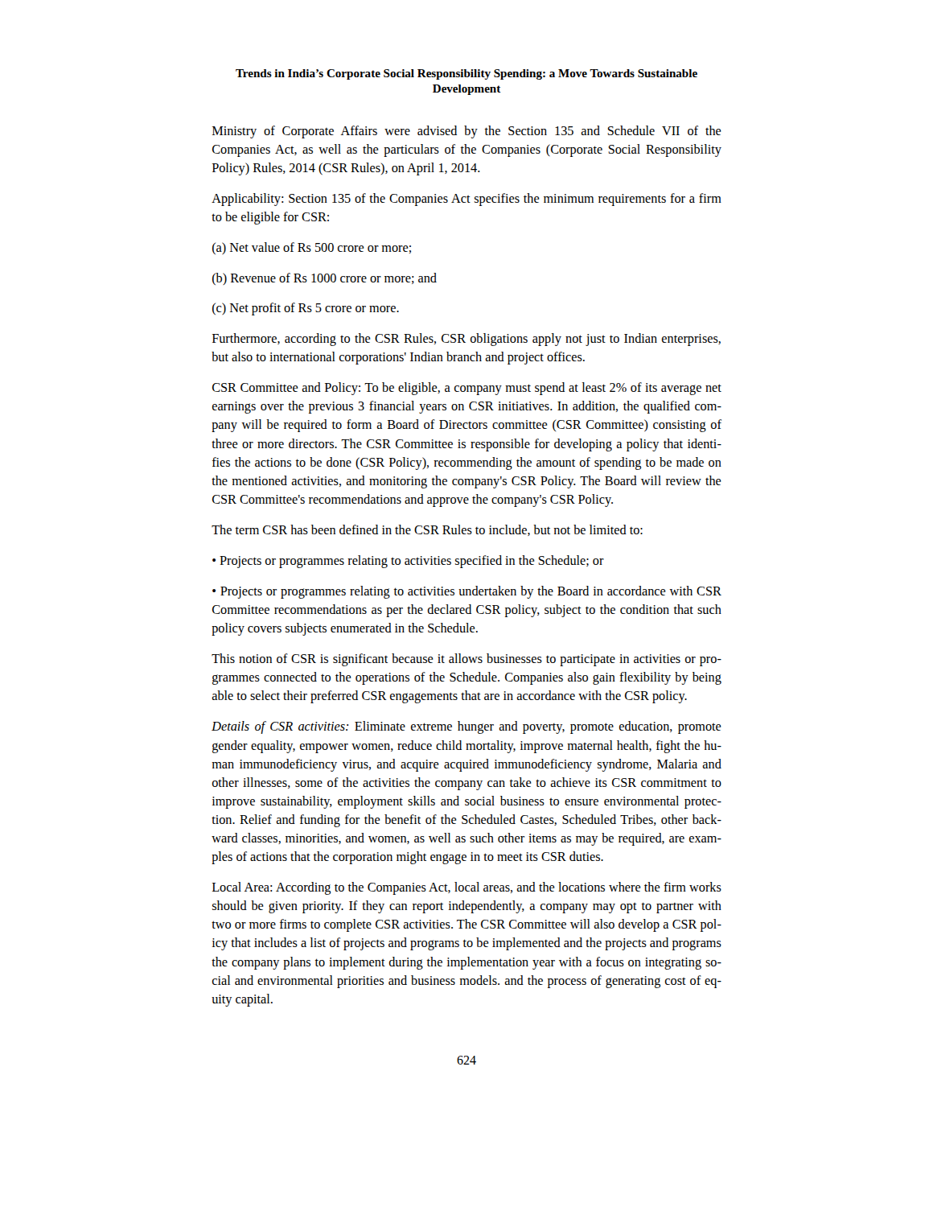Trends in India’s Corporate Social Responsibility Spending: a Move Towards Sustainable Development
Ministry of Corporate Affairs were advised by the Section 135 and Schedule VII of the Companies Act, as well as the particulars of the Companies (Corporate Social Responsibility Policy) Rules, 2014 (CSR Rules), on April 1, 2014.
Applicability: Section 135 of the Companies Act specifies the minimum requirements for a firm to be eligible for CSR:
(a) Net value of Rs 500 crore or more;
(b) Revenue of Rs 1000 crore or more; and
(c) Net profit of Rs 5 crore or more.
Furthermore, according to the CSR Rules, CSR obligations apply not just to Indian enterprises, but also to international corporations' Indian branch and project offices.
CSR Committee and Policy: To be eligible, a company must spend at least 2% of its average net earnings over the previous 3 financial years on CSR initiatives. In addition, the qualified company will be required to form a Board of Directors committee (CSR Committee) consisting of three or more directors. The CSR Committee is responsible for developing a policy that identifies the actions to be done (CSR Policy), recommending the amount of spending to be made on the mentioned activities, and monitoring the company's CSR Policy. The Board will review the CSR Committee's recommendations and approve the company's CSR Policy.
The term CSR has been defined in the CSR Rules to include, but not be limited to:
• Projects or programmes relating to activities specified in the Schedule; or
• Projects or programmes relating to activities undertaken by the Board in accordance with CSR Committee recommendations as per the declared CSR policy, subject to the condition that such policy covers subjects enumerated in the Schedule.
This notion of CSR is significant because it allows businesses to participate in activities or programmes connected to the operations of the Schedule. Companies also gain flexibility by being able to select their preferred CSR engagements that are in accordance with the CSR policy.
Details of CSR activities: Eliminate extreme hunger and poverty, promote education, promote gender equality, empower women, reduce child mortality, improve maternal health, fight the human immunodeficiency virus, and acquire acquired immunodeficiency syndrome, Malaria and other illnesses, some of the activities the company can take to achieve its CSR commitment to improve sustainability, employment skills and social business to ensure environmental protection. Relief and funding for the benefit of the Scheduled Castes, Scheduled Tribes, other backward classes, minorities, and women, as well as such other items as may be required, are examples of actions that the corporation might engage in to meet its CSR duties.
Local Area: According to the Companies Act, local areas, and the locations where the firm works should be given priority. If they can report independently, a company may opt to partner with two or more firms to complete CSR activities. The CSR Committee will also develop a CSR policy that includes a list of projects and programs to be implemented and the projects and programs the company plans to implement during the implementation year with a focus on integrating social and environmental priorities and business models. and the process of generating cost of equity capital.
624